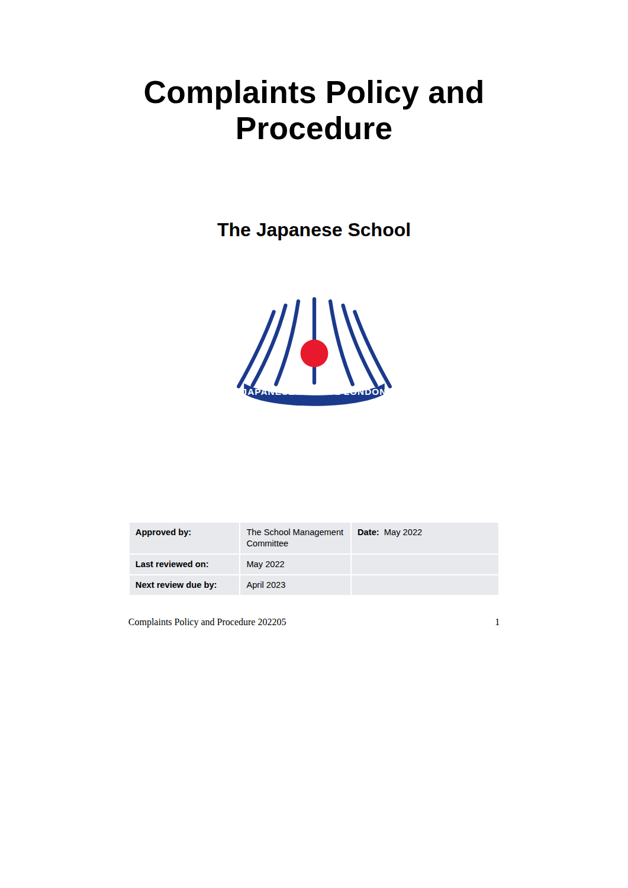Complaints Policy and Procedure
The Japanese School
JAPANESE SCHOOL LONDON
| Approved by: | The School Management Committee | Date: May 2022 |
| Last reviewed on: | May 2022 | |
| Next review due by: | April 2023 | |
Complaints Policy and Procedure 202205 1